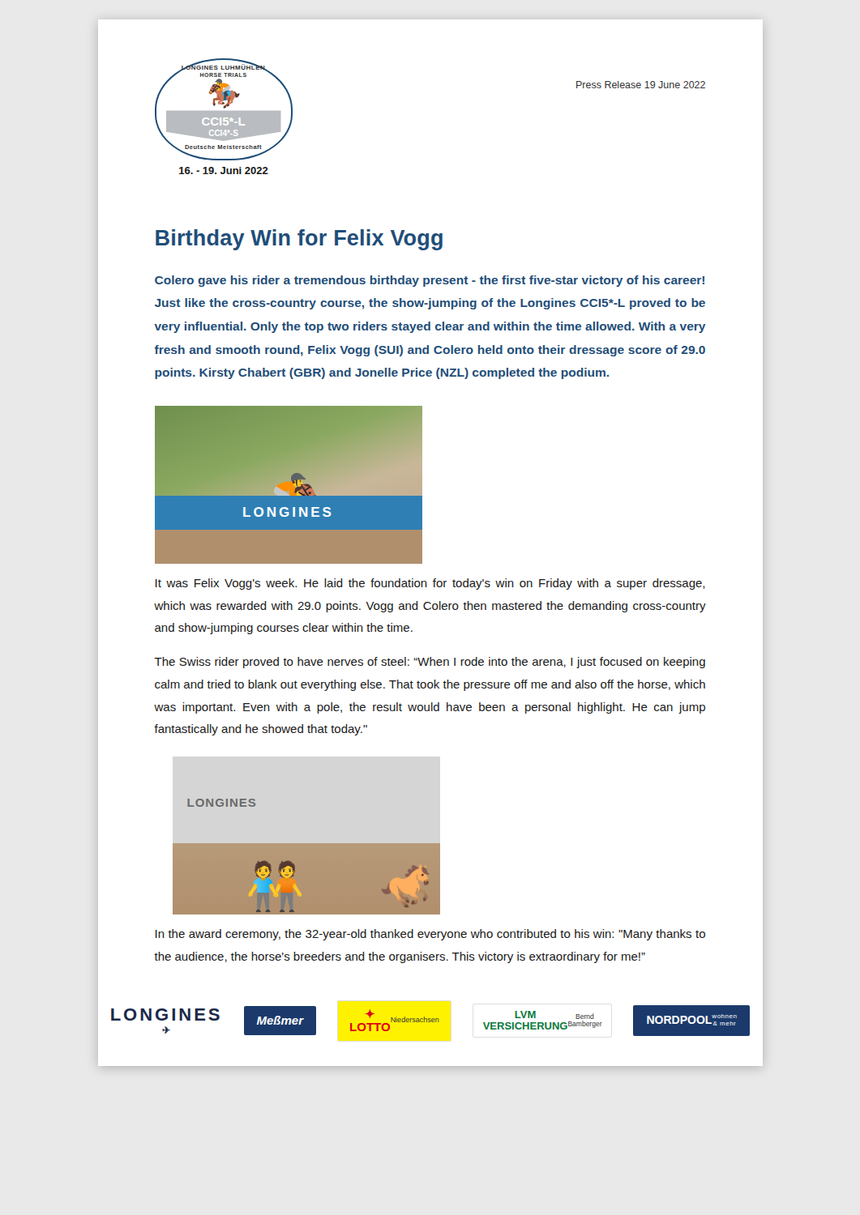LONGINES LUHMÜHLEN
HORSE TRIALS
🏇
CCI5*-LCCI4*-S
Deutsche Meisterschaft
16. - 19. Juni 2022
Press Release 19 June 2022
Birthday Win for Felix Vogg
Colero gave his rider a tremendous birthday present - the first five-star victory of his career! Just like the cross-country course, the show-jumping of the Longines CCI5*-L proved to be very influential. Only the top two riders stayed clear and within the time allowed. With a very fresh and smooth round, Felix Vogg (SUI) and Colero held onto their dressage score of 29.0 points. Kirsty Chabert (GBR) and Jonelle Price (NZL) completed the podium.
🏇
LONGINES
It was Felix Vogg's week. He laid the foundation for today's win on Friday with a super dressage, which was rewarded with 29.0 points. Vogg and Colero then mastered the demanding cross-country and show-jumping courses clear within the time.
The Swiss rider proved to have nerves of steel: “When I rode into the arena, I just focused on keeping calm and tried to blank out everything else. That took the pressure off me and also off the horse, which was important. Even with a pole, the result would have been a personal highlight. He can jump fantastically and he showed that today."
LONGINES
🧑‍🤝‍🧑
🐎
In the award ceremony, the 32-year-old thanked everyone who contributed to his win: "Many thanks to the audience, the horse's breeders and the organisers. This victory is extraordinary for me!”
LONGINES✈
Meßmer
✦ LOTTONiedersachsen
LVM
VERSICHERUNGBernd Bamberger
NORDPOOLwohnen & mehr